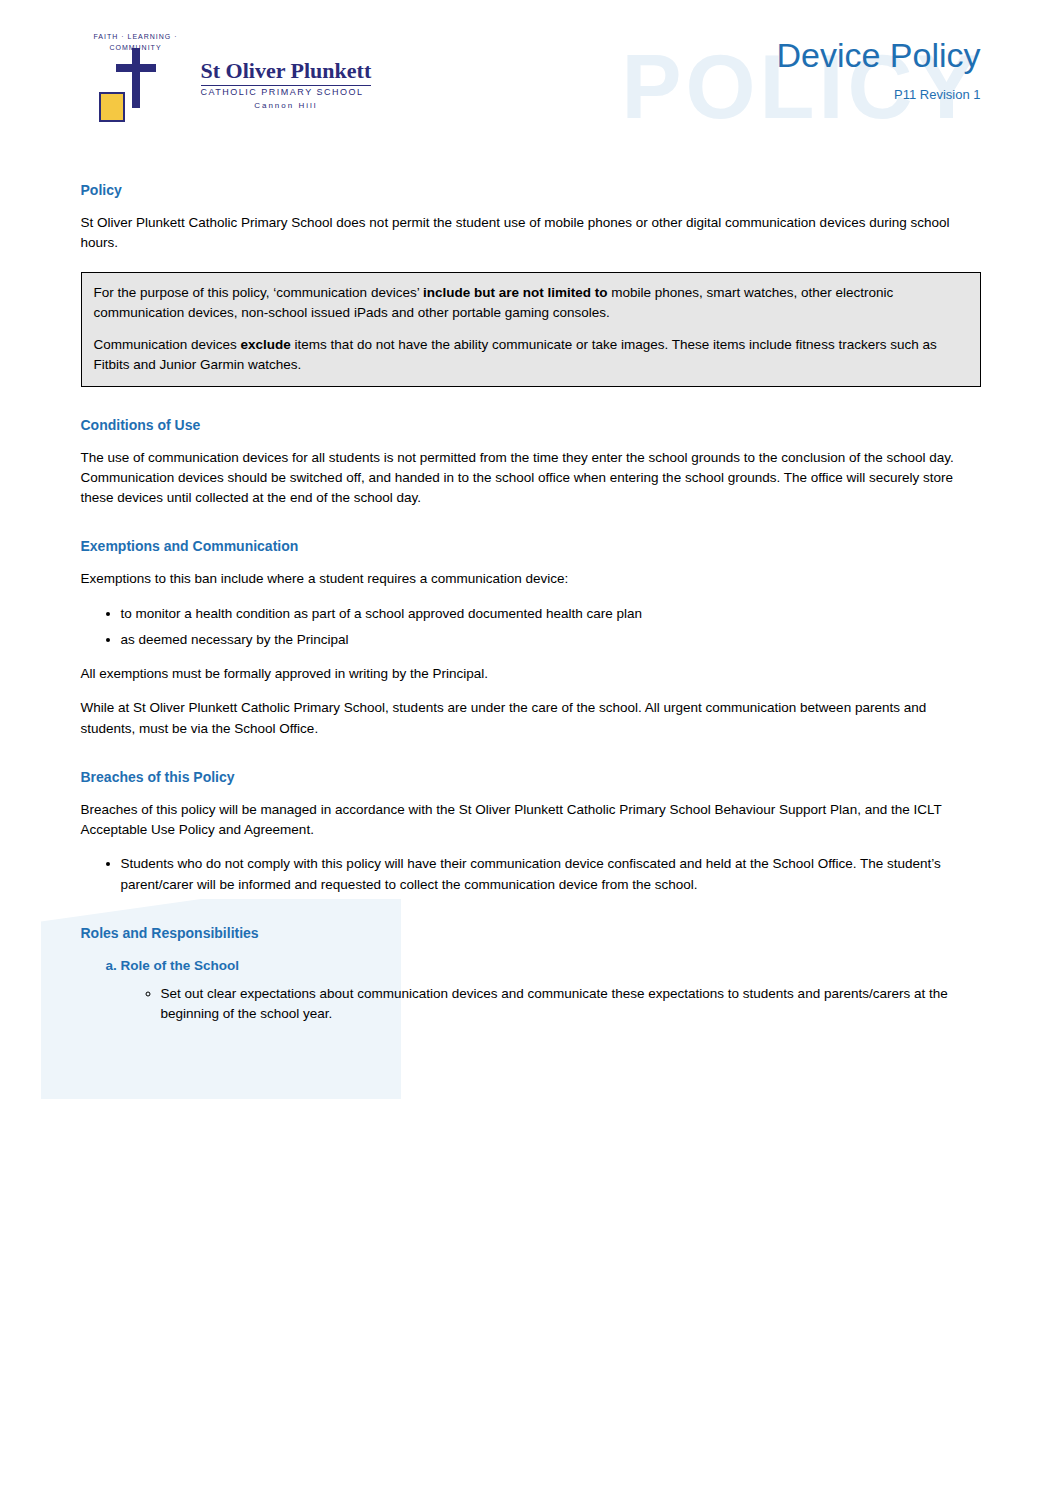POLICY
Faith · Learning · Community
St Oliver Plunkett
Catholic Primary School
Cannon Hill
Device Policy
P11 Revision 1
Policy
St Oliver Plunkett Catholic Primary School does not permit the student use of mobile phones or other digital communication devices during school hours.
For the purpose of this policy, ‘communication devices’ include but are not limited to mobile phones, smart watches, other electronic communication devices, non-school issued iPads and other portable gaming consoles.
Communication devices exclude items that do not have the ability communicate or take images. These items include fitness trackers such as Fitbits and Junior Garmin watches.
Conditions of Use
The use of communication devices for all students is not permitted from the time they enter the school grounds to the conclusion of the school day. Communication devices should be switched off, and handed in to the school office when entering the school grounds. The office will securely store these devices until collected at the end of the school day.
Exemptions and Communication
Exemptions to this ban include where a student requires a communication device:
to monitor a health condition as part of a school approved documented health care plan
as deemed necessary by the Principal
All exemptions must be formally approved in writing by the Principal.
While at St Oliver Plunkett Catholic Primary School, students are under the care of the school. All urgent communication between parents and students, must be via the School Office.
Breaches of this Policy
Breaches of this policy will be managed in accordance with the St Oliver Plunkett Catholic Primary School Behaviour Support Plan, and the ICLT Acceptable Use Policy and Agreement.
Students who do not comply with this policy will have their communication device confiscated and held at the School Office. The student’s parent/carer will be informed and requested to collect the communication device from the school.
Roles and Responsibilities
Role of the School
Set out clear expectations about communication devices and communicate these expectations to students and parents/carers at the beginning of the school year.